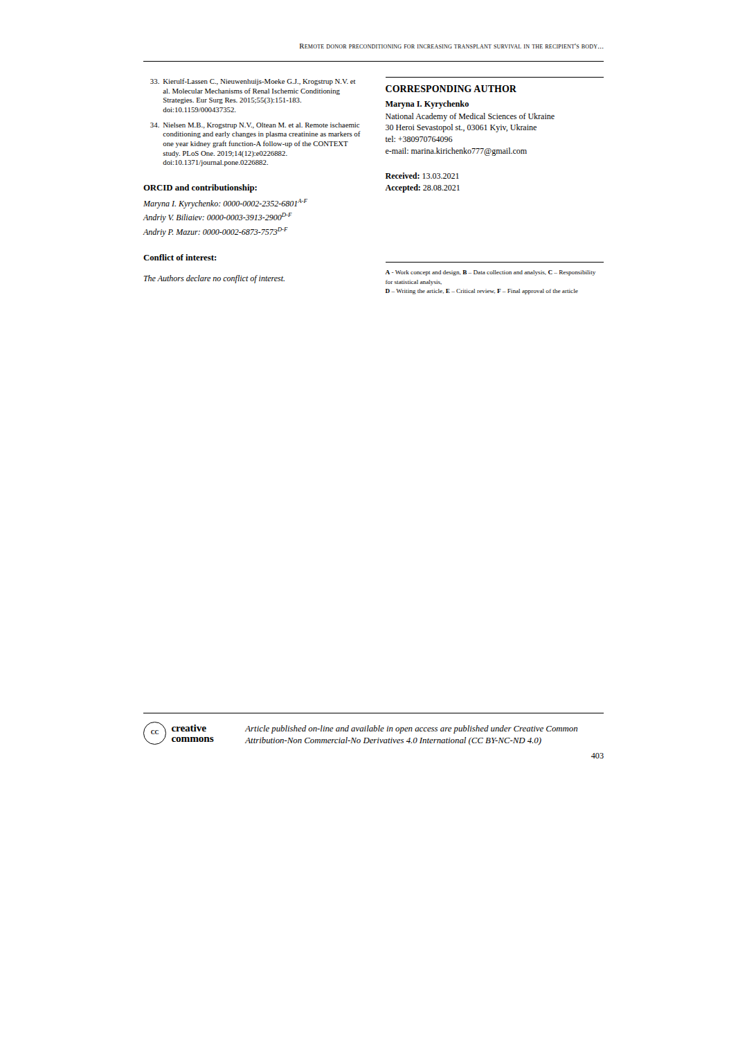Remote donor preconditioning for increasing transplant survival in the recipient's body...
Kierulf-Lassen C., Nieuwenhuijs-Moeke G.J., Krogstrup N.V. et al. Molecular Mechanisms of Renal Ischemic Conditioning Strategies. Eur Surg Res. 2015;55(3):151-183. doi:10.1159/000437352.
Nielsen M.B., Krogstrup N.V., Oltean M. et al. Remote ischaemic conditioning and early changes in plasma creatinine as markers of one year kidney graft function-A follow-up of the CONTEXT study. PLoS One. 2019;14(12):e0226882. doi:10.1371/journal.pone.0226882.
ORCID and contributionship:
Maryna I. Kyrychenko: 0000-0002-2352-6801A-F
Andriy V. Biliaiev: 0000-0003-3913-2900D-F
Andriy P. Mazur: 0000-0002-6873-7573D-F
Conflict of interest:
The Authors declare no conflict of interest.
CORRESPONDING AUTHOR
Maryna I. Kyrychenko
National Academy of Medical Sciences of Ukraine
30 Heroi Sevastopol st., 03061 Kyiv, Ukraine
tel: +380970764096
e-mail: marina.kirichenko777@gmail.com
Received: 13.03.2021
Accepted: 28.08.2021
A - Work concept and design, B – Data collection and analysis, C – Responsibility for statistical analysis,
D – Writing the article, E – Critical review, F – Final approval of the article
CC creative commons
Article published on-line and available in open access are published under Creative Common Attribution-Non Commercial-No Derivatives 4.0 International (CC BY-NC-ND 4.0)
403